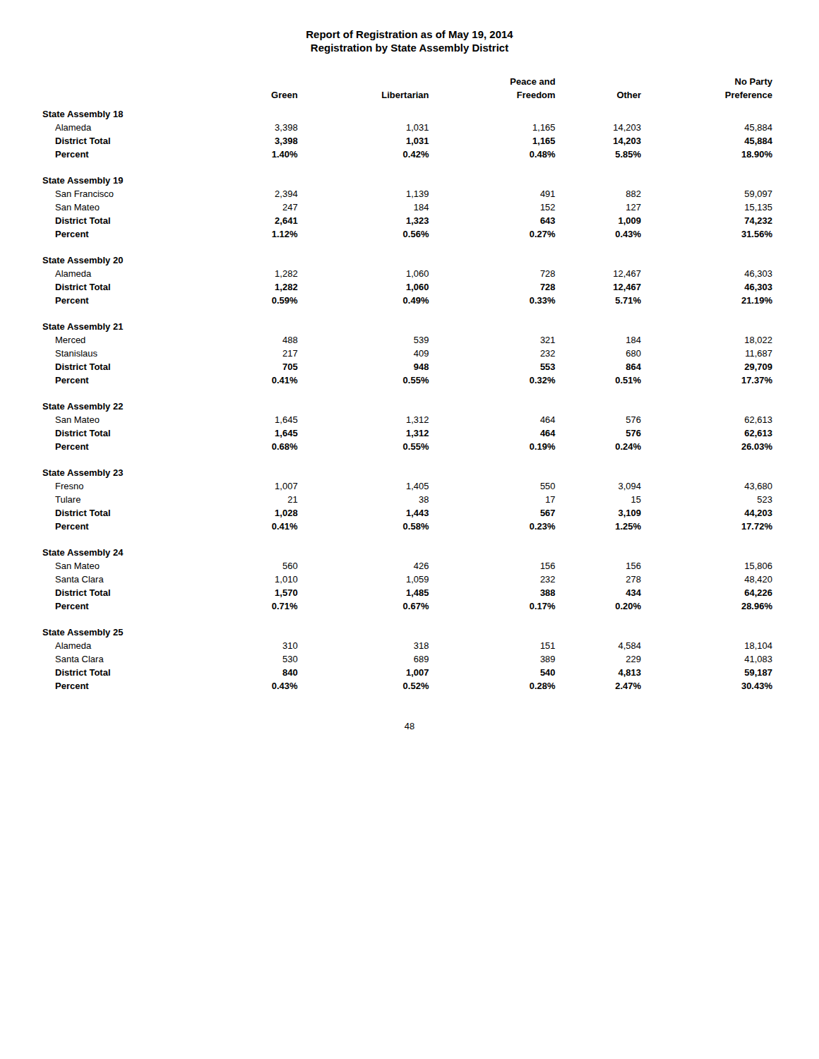Report of Registration as of May 19, 2014
Registration by State Assembly District
| | | | Peace and | | No Party |
| --- | --- | --- | --- | --- | --- |
| | Green | Libertarian | Freedom | Other | Preference |
| State Assembly 18 |
| Alameda | 3,398 | 1,031 | 1,165 | 14,203 | 45,884 |
| District Total | 3,398 | 1,031 | 1,165 | 14,203 | 45,884 |
| Percent | 1.40% | 0.42% | 0.48% | 5.85% | 18.90% |
| State Assembly 19 |
| San Francisco | 2,394 | 1,139 | 491 | 882 | 59,097 |
| San Mateo | 247 | 184 | 152 | 127 | 15,135 |
| District Total | 2,641 | 1,323 | 643 | 1,009 | 74,232 |
| Percent | 1.12% | 0.56% | 0.27% | 0.43% | 31.56% |
| State Assembly 20 |
| Alameda | 1,282 | 1,060 | 728 | 12,467 | 46,303 |
| District Total | 1,282 | 1,060 | 728 | 12,467 | 46,303 |
| Percent | 0.59% | 0.49% | 0.33% | 5.71% | 21.19% |
| State Assembly 21 |
| Merced | 488 | 539 | 321 | 184 | 18,022 |
| Stanislaus | 217 | 409 | 232 | 680 | 11,687 |
| District Total | 705 | 948 | 553 | 864 | 29,709 |
| Percent | 0.41% | 0.55% | 0.32% | 0.51% | 17.37% |
| State Assembly 22 |
| San Mateo | 1,645 | 1,312 | 464 | 576 | 62,613 |
| District Total | 1,645 | 1,312 | 464 | 576 | 62,613 |
| Percent | 0.68% | 0.55% | 0.19% | 0.24% | 26.03% |
| State Assembly 23 |
| Fresno | 1,007 | 1,405 | 550 | 3,094 | 43,680 |
| Tulare | 21 | 38 | 17 | 15 | 523 |
| District Total | 1,028 | 1,443 | 567 | 3,109 | 44,203 |
| Percent | 0.41% | 0.58% | 0.23% | 1.25% | 17.72% |
| State Assembly 24 |
| San Mateo | 560 | 426 | 156 | 156 | 15,806 |
| Santa Clara | 1,010 | 1,059 | 232 | 278 | 48,420 |
| District Total | 1,570 | 1,485 | 388 | 434 | 64,226 |
| Percent | 0.71% | 0.67% | 0.17% | 0.20% | 28.96% |
| State Assembly 25 |
| Alameda | 310 | 318 | 151 | 4,584 | 18,104 |
| Santa Clara | 530 | 689 | 389 | 229 | 41,083 |
| District Total | 840 | 1,007 | 540 | 4,813 | 59,187 |
| Percent | 0.43% | 0.52% | 0.28% | 2.47% | 30.43% |
48